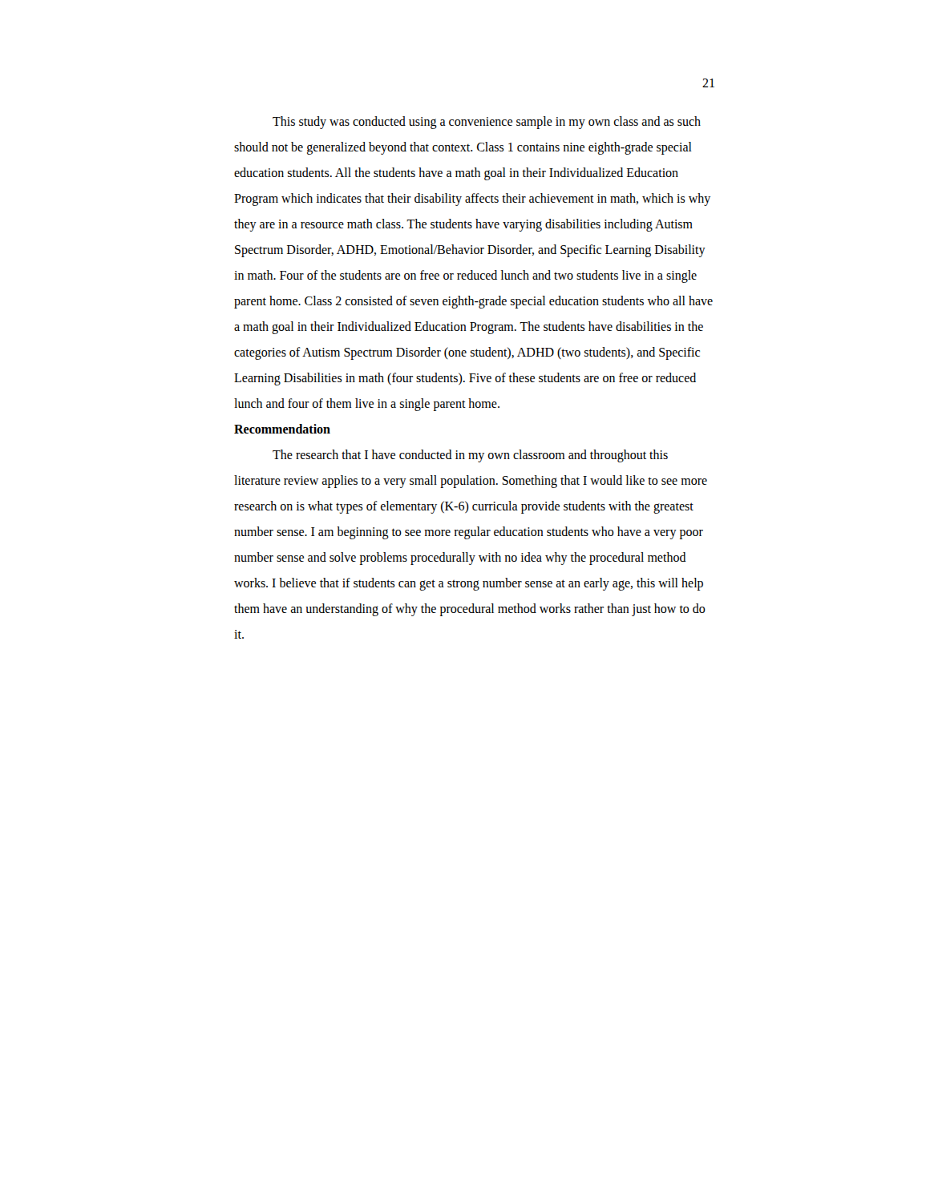21
This study was conducted using a convenience sample in my own class and as such should not be generalized beyond that context. Class 1 contains nine eighth-grade special education students. All the students have a math goal in their Individualized Education Program which indicates that their disability affects their achievement in math, which is why they are in a resource math class. The students have varying disabilities including Autism Spectrum Disorder, ADHD, Emotional/Behavior Disorder, and Specific Learning Disability in math. Four of the students are on free or reduced lunch and two students live in a single parent home. Class 2 consisted of seven eighth-grade special education students who all have a math goal in their Individualized Education Program. The students have disabilities in the categories of Autism Spectrum Disorder (one student), ADHD (two students), and Specific Learning Disabilities in math (four students). Five of these students are on free or reduced lunch and four of them live in a single parent home.
Recommendation
The research that I have conducted in my own classroom and throughout this literature review applies to a very small population. Something that I would like to see more research on is what types of elementary (K-6) curricula provide students with the greatest number sense. I am beginning to see more regular education students who have a very poor number sense and solve problems procedurally with no idea why the procedural method works. I believe that if students can get a strong number sense at an early age, this will help them have an understanding of why the procedural method works rather than just how to do it.